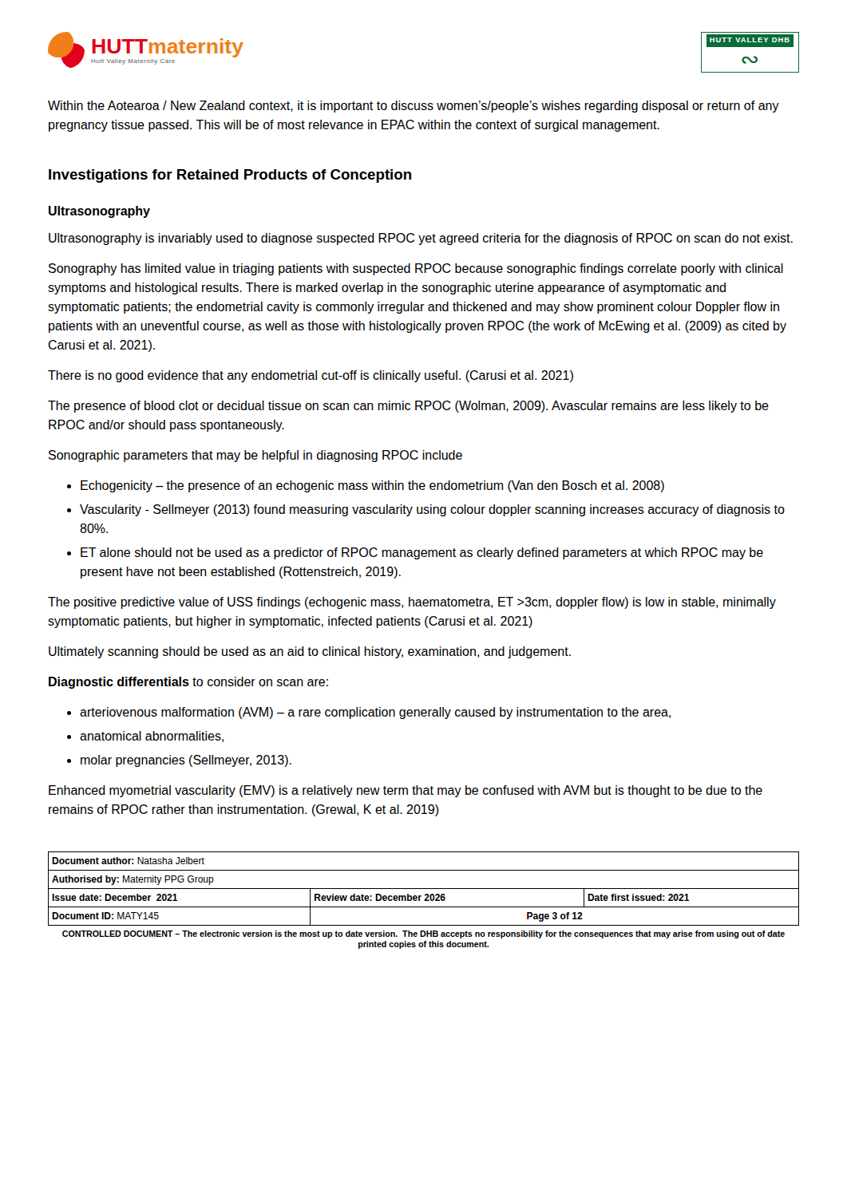HUTT maternity
Hutt Valley Maternity Care
HUTT VALLEY DHB
∾
Within the Aotearoa / New Zealand context, it is important to discuss women’s/people’s wishes regarding disposal or return of any pregnancy tissue passed. This will be of most relevance in EPAC within the context of surgical management.
Investigations for Retained Products of Conception
Ultrasonography
Ultrasonography is invariably used to diagnose suspected RPOC yet agreed criteria for the diagnosis of RPOC on scan do not exist.
Sonography has limited value in triaging patients with suspected RPOC because sonographic findings correlate poorly with clinical symptoms and histological results. There is marked overlap in the sonographic uterine appearance of asymptomatic and symptomatic patients; the endometrial cavity is commonly irregular and thickened and may show prominent colour Doppler flow in patients with an uneventful course, as well as those with histologically proven RPOC (the work of McEwing et al. (2009) as cited by Carusi et al. 2021).
There is no good evidence that any endometrial cut-off is clinically useful. (Carusi et al. 2021)
The presence of blood clot or decidual tissue on scan can mimic RPOC (Wolman, 2009). Avascular remains are less likely to be RPOC and/or should pass spontaneously.
Sonographic parameters that may be helpful in diagnosing RPOC include
Echogenicity – the presence of an echogenic mass within the endometrium (Van den Bosch et al. 2008)
Vascularity - Sellmeyer (2013) found measuring vascularity using colour doppler scanning increases accuracy of diagnosis to 80%.
ET alone should not be used as a predictor of RPOC management as clearly defined parameters at which RPOC may be present have not been established (Rottenstreich, 2019).
The positive predictive value of USS findings (echogenic mass, haematometra, ET >3cm, doppler flow) is low in stable, minimally symptomatic patients, but higher in symptomatic, infected patients (Carusi et al. 2021)
Ultimately scanning should be used as an aid to clinical history, examination, and judgement.
Diagnostic differentials to consider on scan are:
arteriovenous malformation (AVM) – a rare complication generally caused by instrumentation to the area,
anatomical abnormalities,
molar pregnancies (Sellmeyer, 2013).
Enhanced myometrial vascularity (EMV) is a relatively new term that may be confused with AVM but is thought to be due to the remains of RPOC rather than instrumentation. (Grewal, K et al. 2019)
| Document author: Natasha Jelbert |
| Authorised by: Maternity PPG Group |
| Issue date: December 2021 | Review date: December 2026 | Date first issued: 2021 |
| Document ID: MATY145 | Page 3 of 12 |
CONTROLLED DOCUMENT – The electronic version is the most up to date version. The DHB accepts no responsibility for the consequences that may arise from using out of date printed copies of this document.